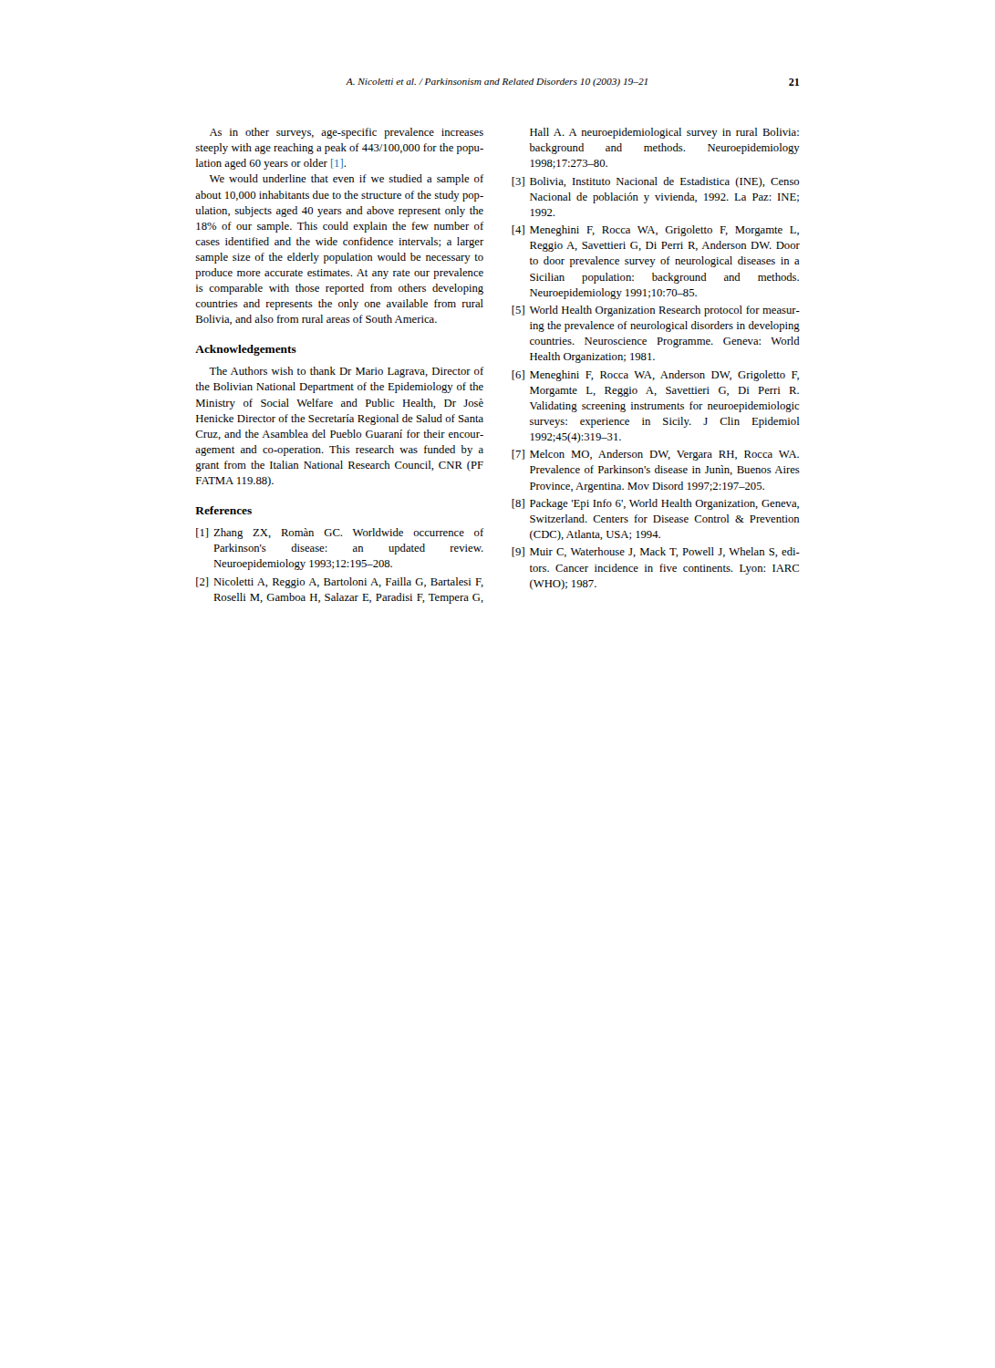A. Nicoletti et al. / Parkinsonism and Related Disorders 10 (2003) 19–21 21
As in other surveys, age-specific prevalence increases steeply with age reaching a peak of 443/100,000 for the population aged 60 years or older [1].
We would underline that even if we studied a sample of about 10,000 inhabitants due to the structure of the study population, subjects aged 40 years and above represent only the 18% of our sample. This could explain the few number of cases identified and the wide confidence intervals; a larger sample size of the elderly population would be necessary to produce more accurate estimates. At any rate our prevalence is comparable with those reported from others developing countries and represents the only one available from rural Bolivia, and also from rural areas of South America.
Acknowledgements
The Authors wish to thank Dr Mario Lagrava, Director of the Bolivian National Department of the Epidemiology of the Ministry of Social Welfare and Public Health, Dr Josè Henicke Director of the Secretaría Regional de Salud of Santa Cruz, and the Asamblea del Pueblo Guaraní for their encouragement and co-operation. This research was funded by a grant from the Italian National Research Council, CNR (PF FATMA 119.88).
References
Zhang ZX, Romàn GC. Worldwide occurrence of Parkinson's disease: an updated review. Neuroepidemiology 1993;12:195–208.
Nicoletti A, Reggio A, Bartoloni A, Failla G, Bartalesi F, Roselli M, Gamboa H, Salazar E, Paradisi F, Tempera G, Hall A. A neuroepidemiological survey in rural Bolivia: background and methods. Neuroepidemiology 1998;17:273–80.
Bolivia, Instituto Nacional de Estadistica (INE), Censo Nacional de población y vivienda, 1992. La Paz: INE; 1992.
Meneghini F, Rocca WA, Grigoletto F, Morgamte L, Reggio A, Savettieri G, Di Perri R, Anderson DW. Door to door prevalence survey of neurological diseases in a Sicilian population: background and methods. Neuroepidemiology 1991;10:70–85.
World Health Organization Research protocol for measuring the prevalence of neurological disorders in developing countries. Neuroscience Programme. Geneva: World Health Organization; 1981.
Meneghini F, Rocca WA, Anderson DW, Grigoletto F, Morgamte L, Reggio A, Savettieri G, Di Perri R. Validating screening instruments for neuroepidemiologic surveys: experience in Sicily. J Clin Epidemiol 1992;45(4):319–31.
Melcon MO, Anderson DW, Vergara RH, Rocca WA. Prevalence of Parkinson's disease in Junìn, Buenos Aires Province, Argentina. Mov Disord 1997;2:197–205.
Package 'Epi Info 6', World Health Organization, Geneva, Switzerland. Centers for Disease Control & Prevention (CDC), Atlanta, USA; 1994.
Muir C, Waterhouse J, Mack T, Powell J, Whelan S, editors. Cancer incidence in five continents. Lyon: IARC (WHO); 1987.